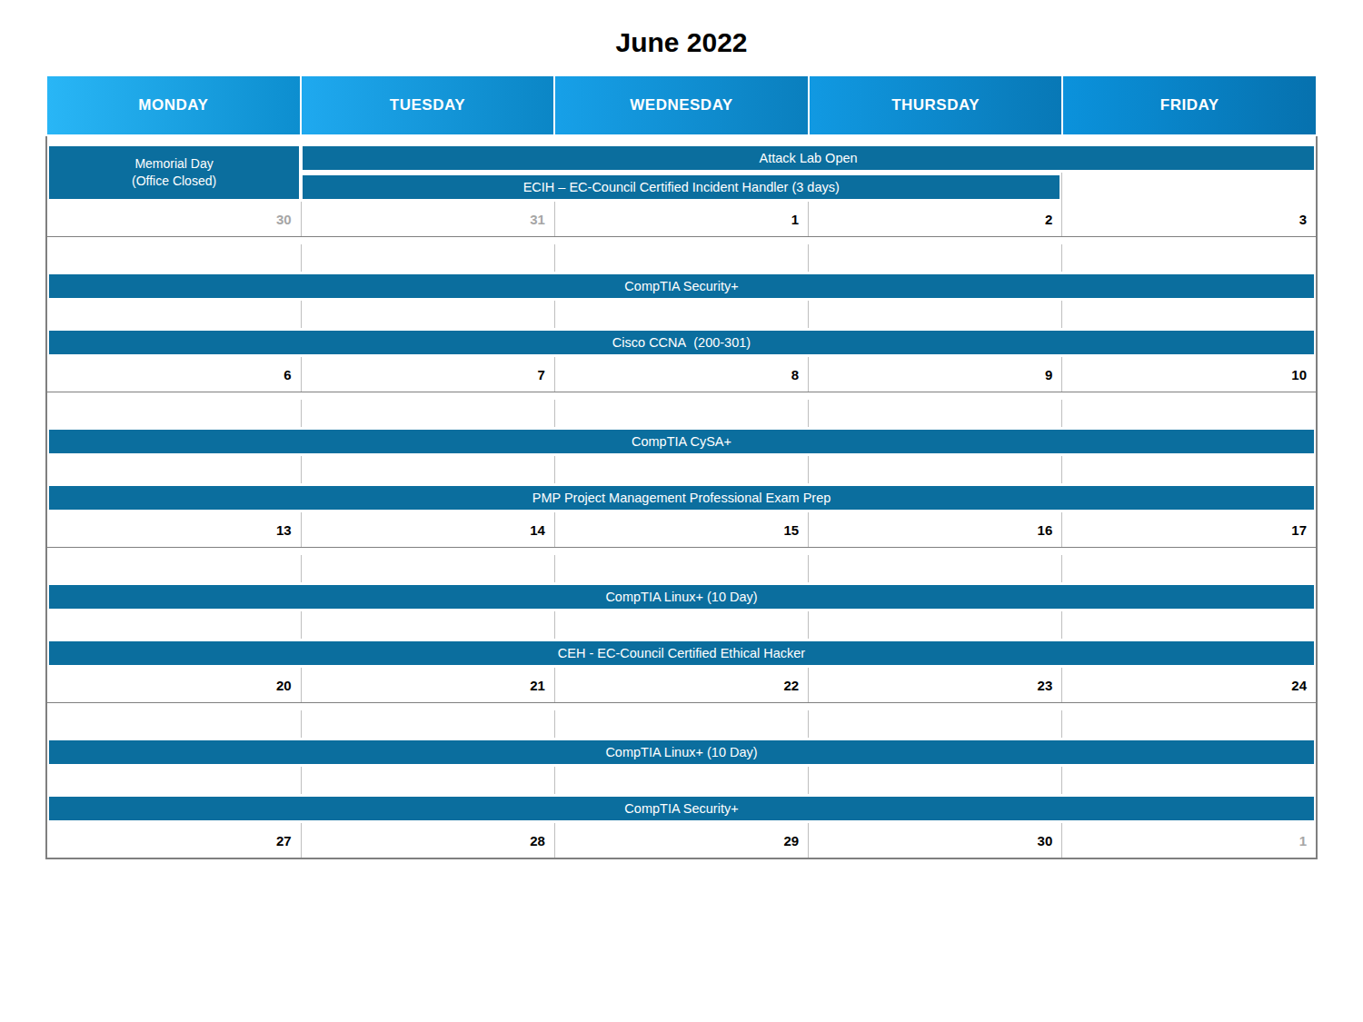June 2022
| MONDAY | TUESDAY | WEDNESDAY | THURSDAY | FRIDAY |
| --- | --- | --- | --- | --- |
| / Memorial Day (Office Closed) / Attack Lab Open / / ECIH – EC-Council Certified Incident Handler (3 days) / / / 30 / 31 / 1 / 2 / 3 / |
| / CompTIA Security+ / / Cisco CCNA (200-301) / / 6 / 7 / 8 / 9 / 10 / |
| / CompTIA CySA+ / / PMP Project Management Professional Exam Prep / / 13 / 14 / 15 / 16 / 17 / |
| / CompTIA Linux+ (10 Day) / / CEH - EC-Council Certified Ethical Hacker / / 20 / 21 / 22 / 23 / 24 / |
| / CompTIA Linux+ (10 Day) / / CompTIA Security+ / / 27 / 28 / 29 / 30 / 1 / |